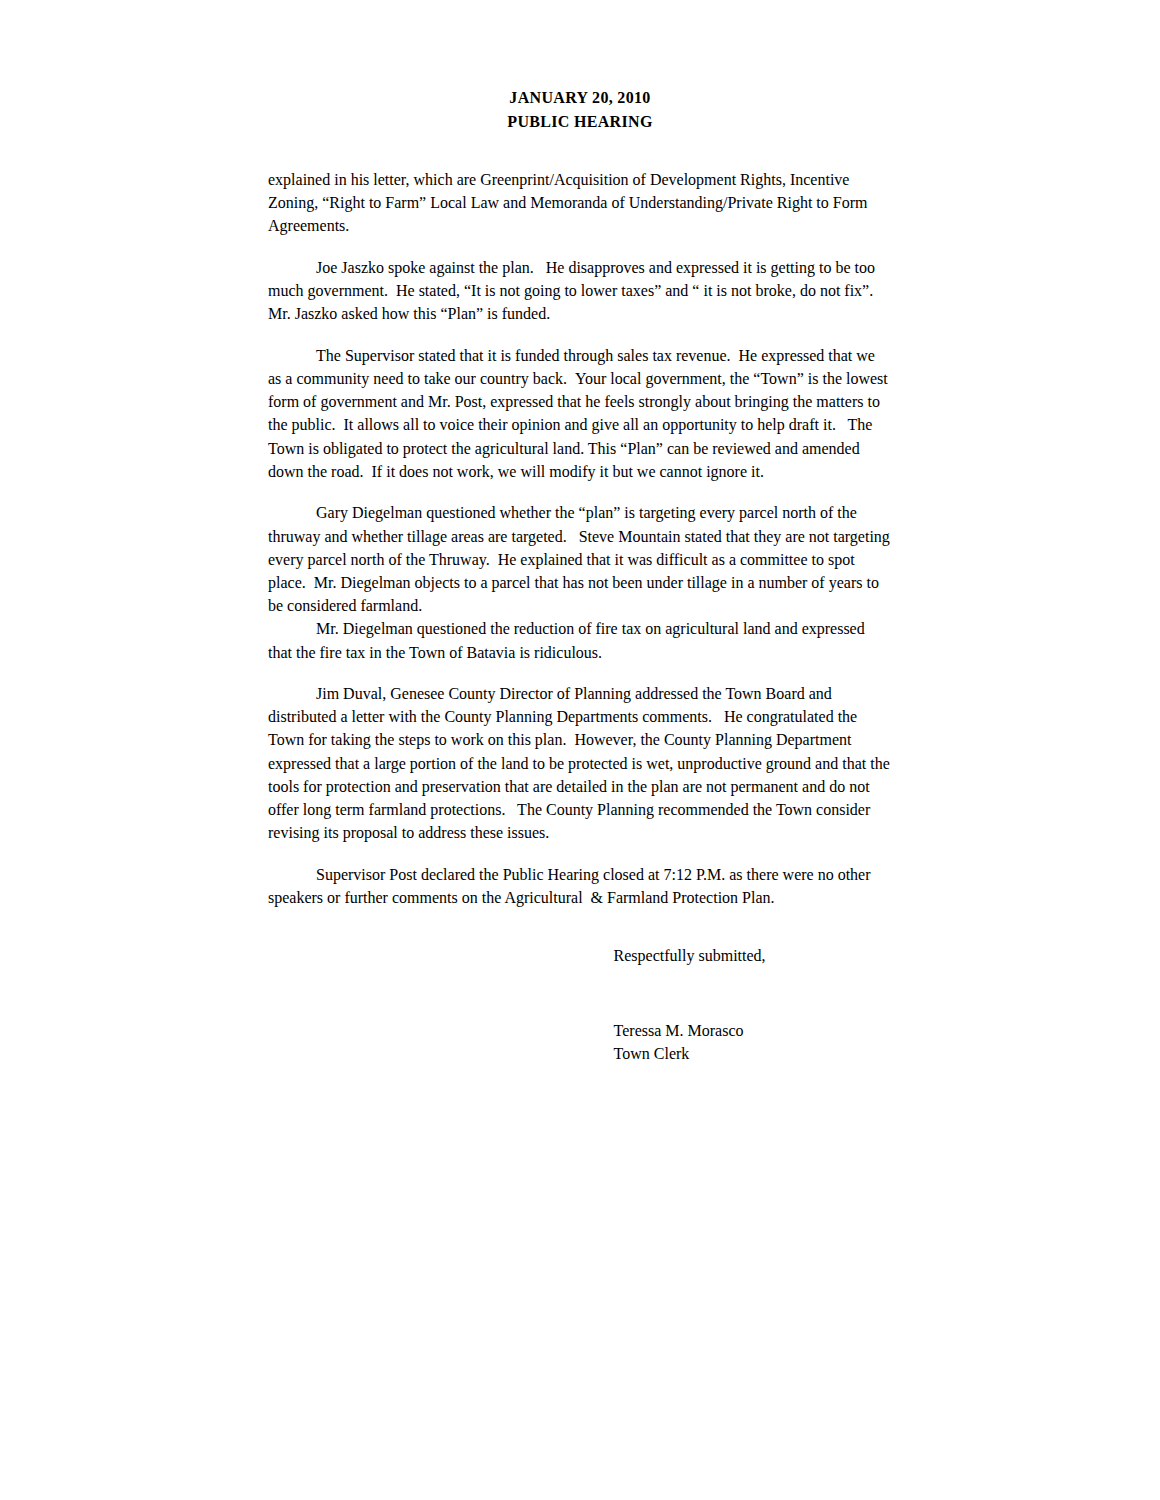JANUARY 20, 2010 PUBLIC HEARING
explained in his letter, which are Greenprint/Acquisition of Development Rights, Incentive Zoning, “Right to Farm” Local Law and Memoranda of Understanding/Private Right to Form Agreements.
Joe Jaszko spoke against the plan. He disapproves and expressed it is getting to be too much government. He stated, “It is not going to lower taxes” and “ it is not broke, do not fix”. Mr. Jaszko asked how this “Plan” is funded.
The Supervisor stated that it is funded through sales tax revenue. He expressed that we as a community need to take our country back. Your local government, the “Town” is the lowest form of government and Mr. Post, expressed that he feels strongly about bringing the matters to the public. It allows all to voice their opinion and give all an opportunity to help draft it. The Town is obligated to protect the agricultural land. This “Plan” can be reviewed and amended down the road. If it does not work, we will modify it but we cannot ignore it.
Gary Diegelman questioned whether the “plan” is targeting every parcel north of the thruway and whether tillage areas are targeted. Steve Mountain stated that they are not targeting every parcel north of the Thruway. He explained that it was difficult as a committee to spot place. Mr. Diegelman objects to a parcel that has not been under tillage in a number of years to be considered farmland.
Mr. Diegelman questioned the reduction of fire tax on agricultural land and expressed that the fire tax in the Town of Batavia is ridiculous.
Jim Duval, Genesee County Director of Planning addressed the Town Board and distributed a letter with the County Planning Departments comments. He congratulated the Town for taking the steps to work on this plan. However, the County Planning Department expressed that a large portion of the land to be protected is wet, unproductive ground and that the tools for protection and preservation that are detailed in the plan are not permanent and do not offer long term farmland protections. The County Planning recommended the Town consider revising its proposal to address these issues.
Supervisor Post declared the Public Hearing closed at 7:12 P.M. as there were no other speakers or further comments on the Agricultural & Farmland Protection Plan.
Respectfully submitted,
Teressa M. Morasco
Town Clerk